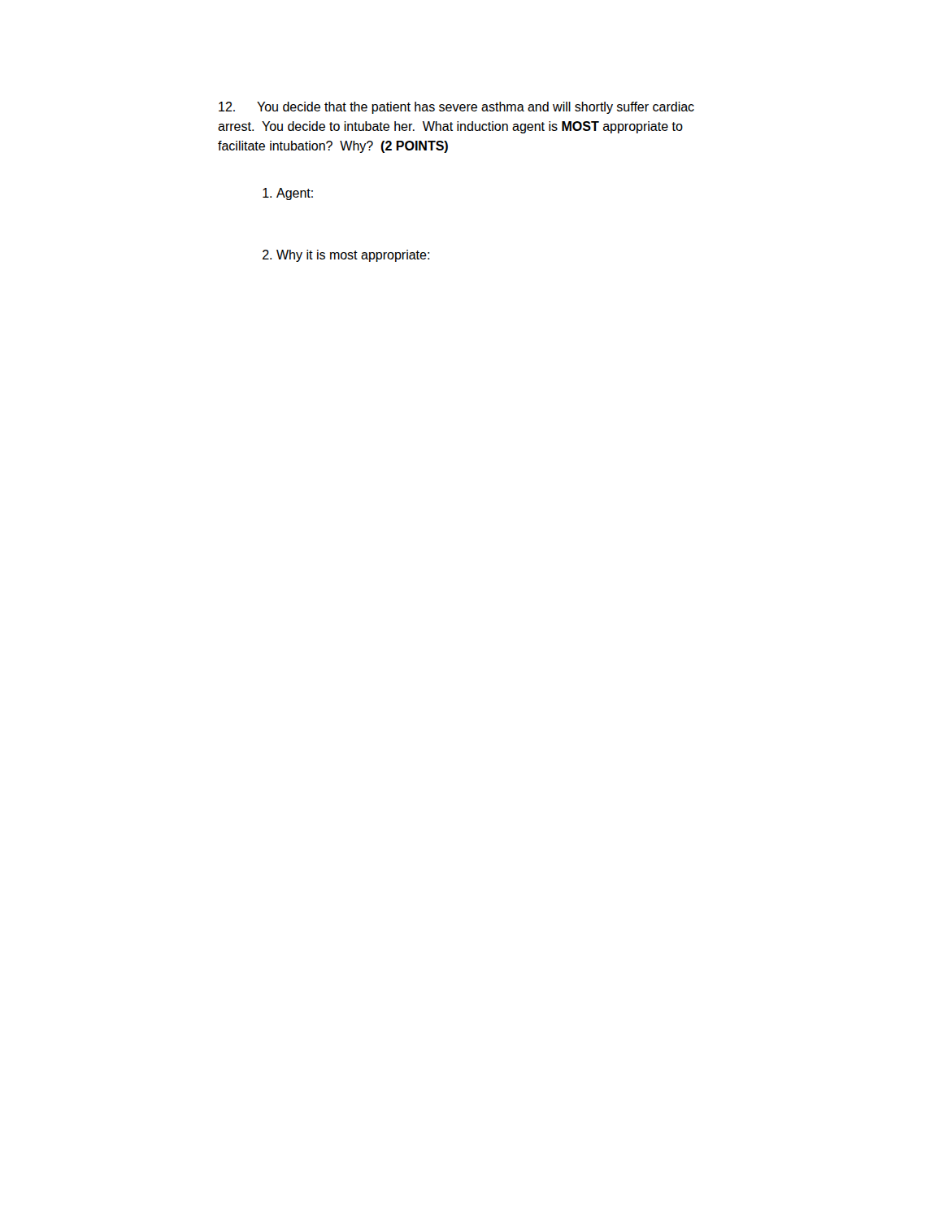12. You decide that the patient has severe asthma and will shortly suffer cardiac arrest. You decide to intubate her. What induction agent is MOST appropriate to facilitate intubation? Why? (2 POINTS)
Agent:
Why it is most appropriate: